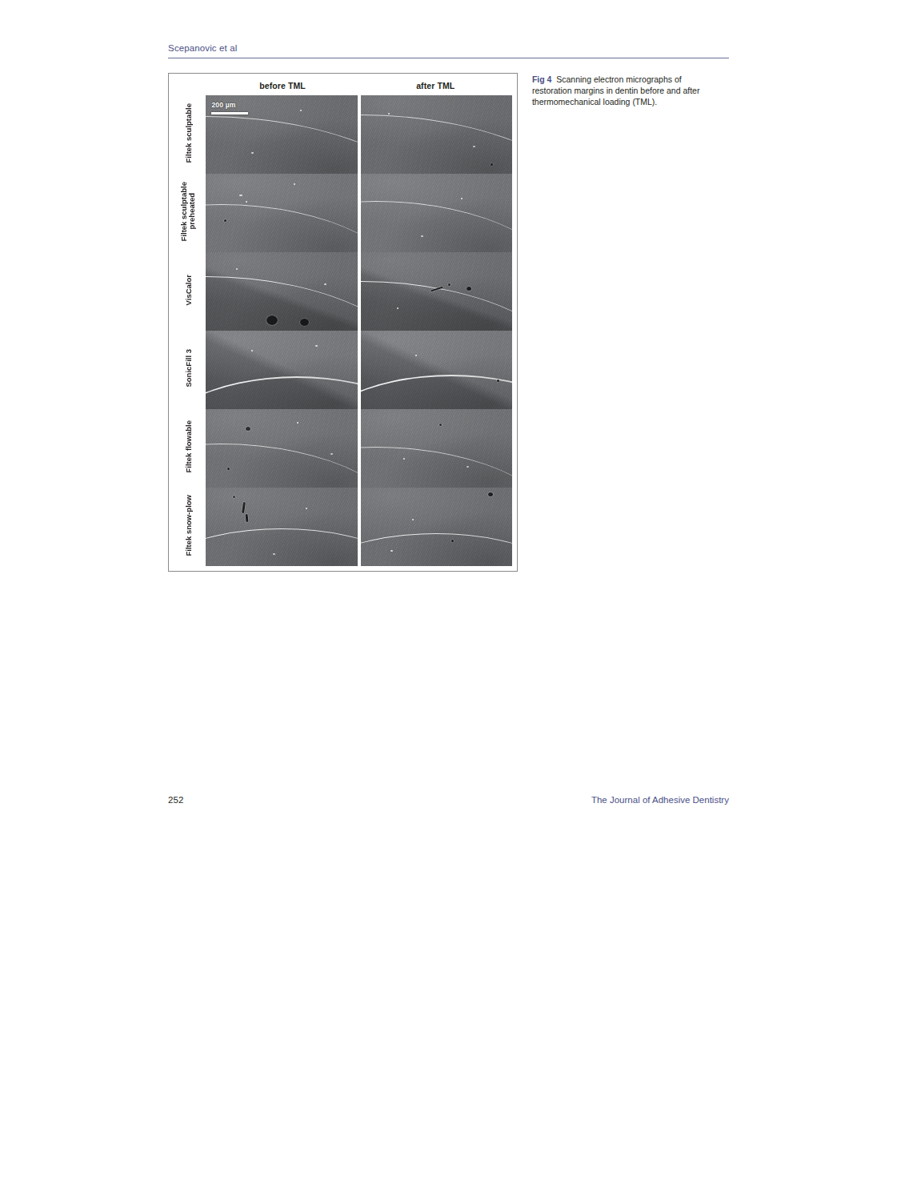Scepanovic et al
| | before TML | after TML |
| --- | --- | --- |
| Filtek sculptable | 200 µm | |
| Filtek sculptable preheated | | |
| VisCalor | | |
| SonicFill 3 | | |
| Filtek flowable | | |
| Filtek snow-plow | | |
Fig 4 Scanning electron micrographs of restoration margins in dentin before and after thermomechanical loading (TML).
252
The Journal of Adhesive Dentistry